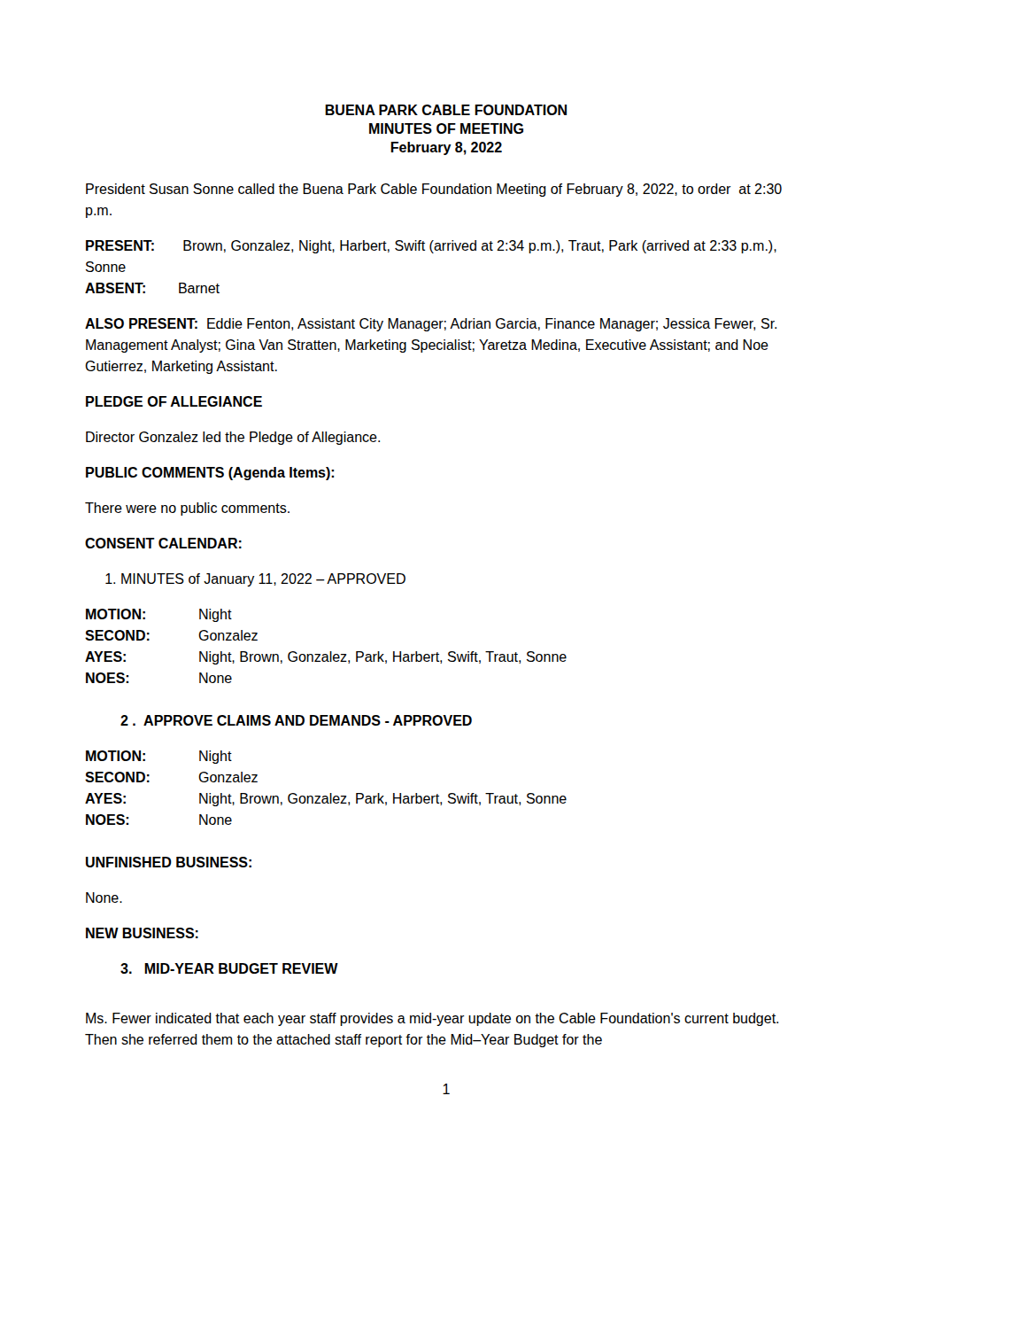BUENA PARK CABLE FOUNDATION
MINUTES OF MEETING
February 8, 2022
President Susan Sonne called the Buena Park Cable Foundation Meeting of February 8, 2022, to order at 2:30 p.m.
PRESENT: Brown, Gonzalez, Night, Harbert, Swift (arrived at 2:34 p.m.), Traut, Park (arrived at 2:33 p.m.), Sonne ABSENT: Barnet
ALSO PRESENT: Eddie Fenton, Assistant City Manager; Adrian Garcia, Finance Manager; Jessica Fewer, Sr. Management Analyst; Gina Van Stratten, Marketing Specialist; Yaretza Medina, Executive Assistant; and Noe Gutierrez, Marketing Assistant.
PLEDGE OF ALLEGIANCE
Director Gonzalez led the Pledge of Allegiance.
PUBLIC COMMENTS (Agenda Items):
There were no public comments.
CONSENT CALENDAR:
MINUTES of January 11, 2022 – APPROVED
MOTION: Night SECOND: Gonzalez AYES: Night, Brown, Gonzalez, Park, Harbert, Swift, Traut, Sonne NOES: None
2 . APPROVE CLAIMS AND DEMANDS - APPROVED
MOTION: Night SECOND: Gonzalez AYES: Night, Brown, Gonzalez, Park, Harbert, Swift, Traut, Sonne NOES: None
UNFINISHED BUSINESS:
None.
NEW BUSINESS:
3. MID-YEAR BUDGET REVIEW
Ms. Fewer indicated that each year staff provides a mid-year update on the Cable Foundation's current budget. Then she referred them to the attached staff report for the Mid–Year Budget for the
1